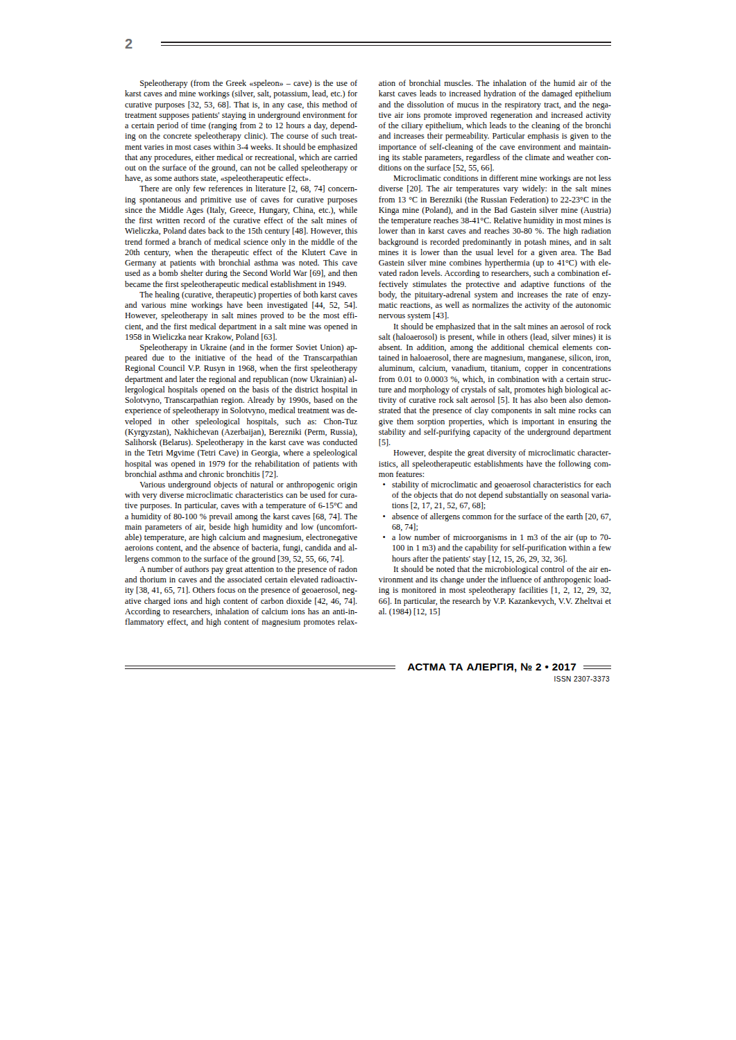2
Speleotherapy (from the Greek «speleon» – cave) is the use of karst caves and mine workings (silver, salt, potassium, lead, etc.) for curative purposes [32, 53, 68]. That is, in any case, this method of treatment supposes patients' staying in underground environment for a certain period of time (ranging from 2 to 12 hours a day, depending on the concrete speleotherapy clinic). The course of such treatment varies in most cases within 3-4 weeks. It should be emphasized that any procedures, either medical or recreational, which are carried out on the surface of the ground, can not be called speleotherapy or have, as some authors state, «speleotherapeutic effect».
There are only few references in literature [2, 68, 74] concerning spontaneous and primitive use of caves for curative purposes since the Middle Ages (Italy, Greece, Hungary, China, etc.), while the first written record of the curative effect of the salt mines of Wieliczka, Poland dates back to the 15th century [48]. However, this trend formed a branch of medical science only in the middle of the 20th century, when the therapeutic effect of the Klutert Cave in Germany at patients with bronchial asthma was noted. This cave used as a bomb shelter during the Second World War [69], and then became the first speleotherapeutic medical establishment in 1949.
The healing (curative, therapeutic) properties of both karst caves and various mine workings have been investigated [44, 52, 54]. However, speleotherapy in salt mines proved to be the most efficient, and the first medical department in a salt mine was opened in 1958 in Wieliczka near Krakow, Poland [63].
Speleotherapy in Ukraine (and in the former Soviet Union) appeared due to the initiative of the head of the Transcarpathian Regional Council V.P. Rusyn in 1968, when the first speleotherapy department and later the regional and republican (now Ukrainian) allergological hospitals opened on the basis of the district hospital in Solotvyno, Transcarpathian region. Already by 1990s, based on the experience of speleotherapy in Solotvyno, medical treatment was developed in other speleological hospitals, such as: Chon-Tuz (Kyrgyzstan), Nakhichevan (Azerbaijan), Berezniki (Perm, Russia), Salihorsk (Belarus). Speleotherapy in the karst cave was conducted in the Tetri Mgvime (Tetri Cave) in Georgia, where a speleological hospital was opened in 1979 for the rehabilitation of patients with bronchial asthma and chronic bronchitis [72].
Various underground objects of natural or anthropogenic origin with very diverse microclimatic characteristics can be used for curative purposes. In particular, caves with a temperature of 6-15°C and a humidity of 80-100 % prevail among the karst caves [68, 74]. The main parameters of air, beside high humidity and low (uncomfortable) temperature, are high calcium and magnesium, electronegative aeroions content, and the absence of bacteria, fungi, candida and allergens common to the surface of the ground [39, 52, 55, 66, 74].
A number of authors pay great attention to the presence of radon and thorium in caves and the associated certain elevated radioactivity [38, 41, 65, 71]. Others focus on the presence of geoaerosol, negative charged ions and high content of carbon dioxide [42, 46, 74]. According to researchers, inhalation of calcium ions has an anti-inflammatory effect, and high content of magnesium promotes relaxation of bronchial muscles. The inhalation of the humid air of the karst caves leads to increased hydration of the damaged epithelium and the dissolution of mucus in the respiratory tract, and the negative air ions promote improved regeneration and increased activity of the ciliary epithelium, which leads to the cleaning of the bronchi and increases their permeability. Particular emphasis is given to the importance of self-cleaning of the cave environment and maintaining its stable parameters, regardless of the climate and weather conditions on the surface [52, 55, 66].
Microclimatic conditions in different mine workings are not less diverse [20]. The air temperatures vary widely: in the salt mines from 13 °C in Berezniki (the Russian Federation) to 22-23°C in the Kinga mine (Poland), and in the Bad Gastein silver mine (Austria) the temperature reaches 38-41°C. Relative humidity in most mines is lower than in karst caves and reaches 30-80 %. The high radiation background is recorded predominantly in potash mines, and in salt mines it is lower than the usual level for a given area. The Bad Gastein silver mine combines hyperthermia (up to 41°C) with elevated radon levels. According to researchers, such a combination effectively stimulates the protective and adaptive functions of the body, the pituitary-adrenal system and increases the rate of enzymatic reactions, as well as normalizes the activity of the autonomic nervous system [43].
It should be emphasized that in the salt mines an aerosol of rock salt (haloaerosol) is present, while in others (lead, silver mines) it is absent. In addition, among the additional chemical elements contained in haloaerosol, there are magnesium, manganese, silicon, iron, aluminum, calcium, vanadium, titanium, copper in concentrations from 0.01 to 0.0003 %, which, in combination with a certain structure and morphology of crystals of salt, promotes high biological activity of curative rock salt aerosol [5]. It has also been also demonstrated that the presence of clay components in salt mine rocks can give them sorption properties, which is important in ensuring the stability and self-purifying capacity of the underground department [5].
However, despite the great diversity of microclimatic characteristics, all speleotherapeutic establishments have the following common features:
stability of microclimatic and geoaerosol characteristics for each of the objects that do not depend substantially on seasonal variations [2, 17, 21, 52, 67, 68];
absence of allergens common for the surface of the earth [20, 67, 68, 74];
a low number of microorganisms in 1 m3 of the air (up to 70-100 in 1 m3) and the capability for self-purification within a few hours after the patients' stay [12, 15, 26, 29, 32, 36].
It should be noted that the microbiological control of the air environment and its change under the influence of anthropogenic loading is monitored in most speleotherapy facilities [1, 2, 12, 29, 32, 66]. In particular, the research by V.P. Kazankevych, V.V. Zheltvai et al. (1984) [12, 15]
АСТМА ТА АЛЕРГІЯ, № 2 • 2017
ISSN 2307-3373